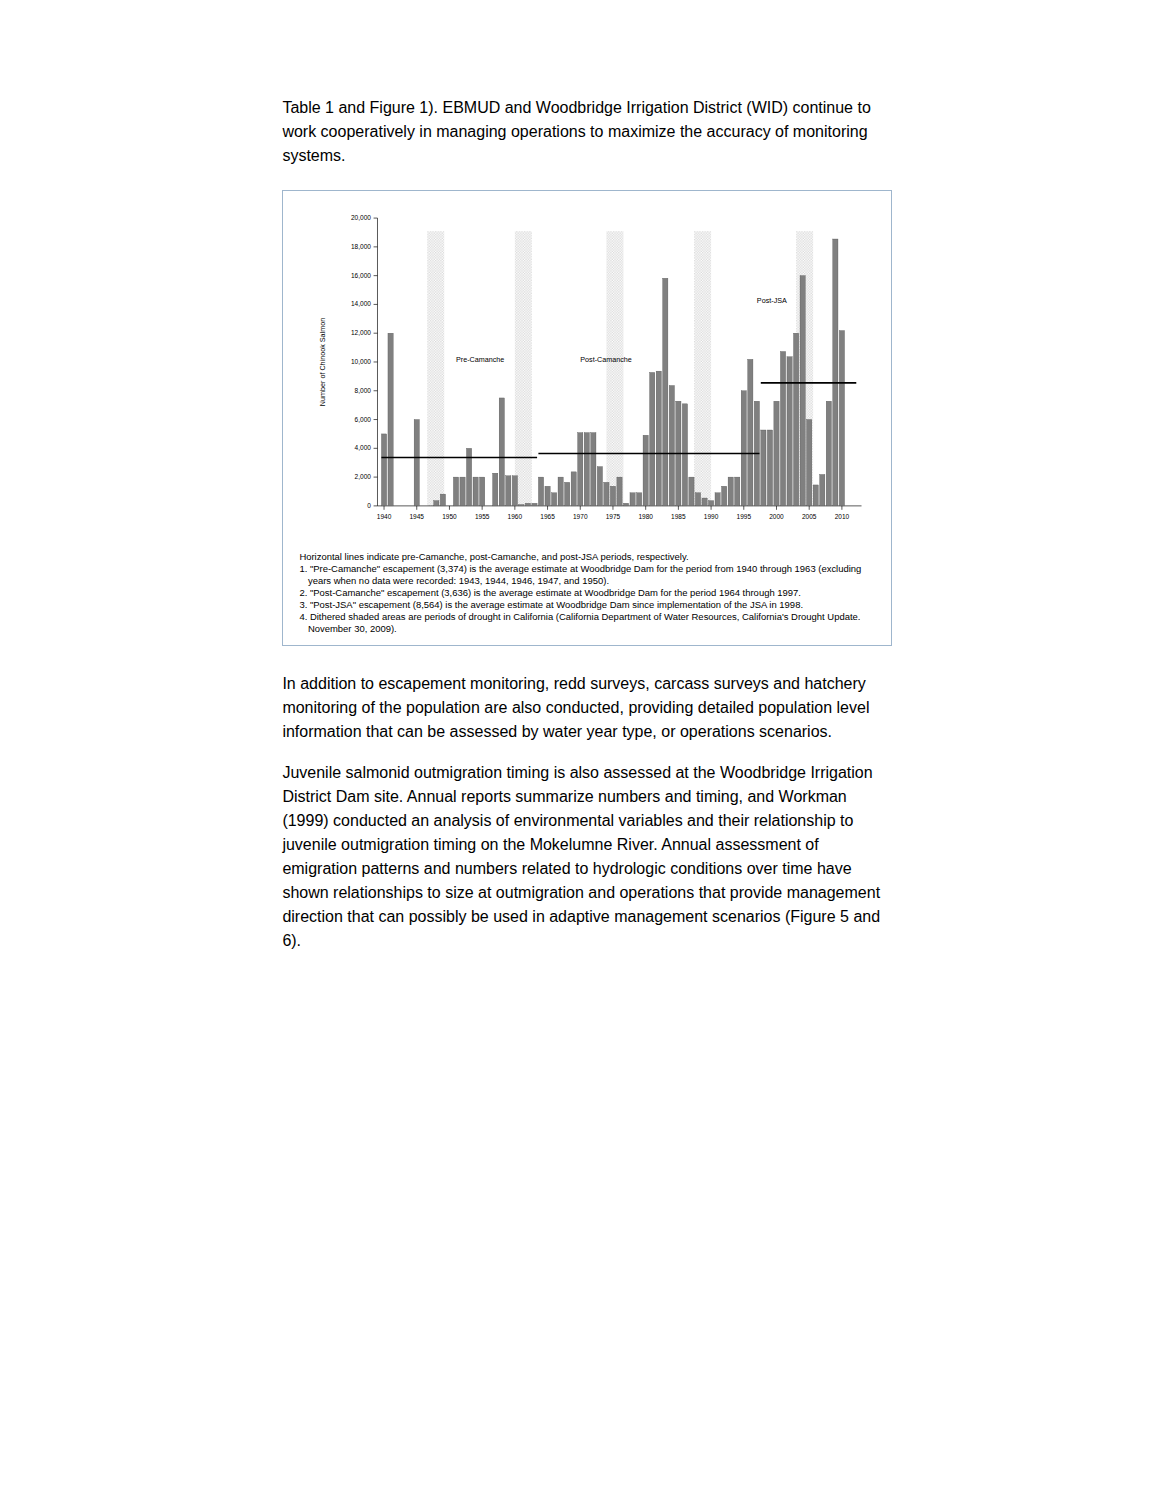Table 1 and Figure 1). EBMUD and Woodbridge Irrigation District (WID) continue to work cooperatively in managing operations to maximize the accuracy of monitoring systems.
0 2,000 4,000 6,000 8,000 10,000 12,000 14,000 16,000 18,000 20,000 Number of Chinook Salmon Pre-Camanche Post-Camanche Post-JSA 1940 1945 1950 1955 1960 1965 1970 1975 1980 1985 1990 1995 2000 2005 2010
Horizontal lines indicate pre-Camanche, post-Camanche, and post-JSA periods, respectively.
1. "Pre-Camanche" escapement (3,374) is the average estimate at Woodbridge Dam for the period from 1940 through 1963 (excluding years when no data were recorded: 1943, 1944, 1946, 1947, and 1950).
2. "Post-Camanche" escapement (3,636) is the average estimate at Woodbridge Dam for the period 1964 through 1997.
3. "Post-JSA" escapement (8,564) is the average estimate at Woodbridge Dam since implementation of the JSA in 1998.
4. Dithered shaded areas are periods of drought in California (California Department of Water Resources, California's Drought Update. November 30, 2009).
In addition to escapement monitoring, redd surveys, carcass surveys and hatchery monitoring of the population are also conducted, providing detailed population level information that can be assessed by water year type, or operations scenarios.
Juvenile salmonid outmigration timing is also assessed at the Woodbridge Irrigation District Dam site. Annual reports summarize numbers and timing, and Workman (1999) conducted an analysis of environmental variables and their relationship to juvenile outmigration timing on the Mokelumne River. Annual assessment of emigration patterns and numbers related to hydrologic conditions over time have shown relationships to size at outmigration and operations that provide management direction that can possibly be used in adaptive management scenarios (Figure 5 and 6).